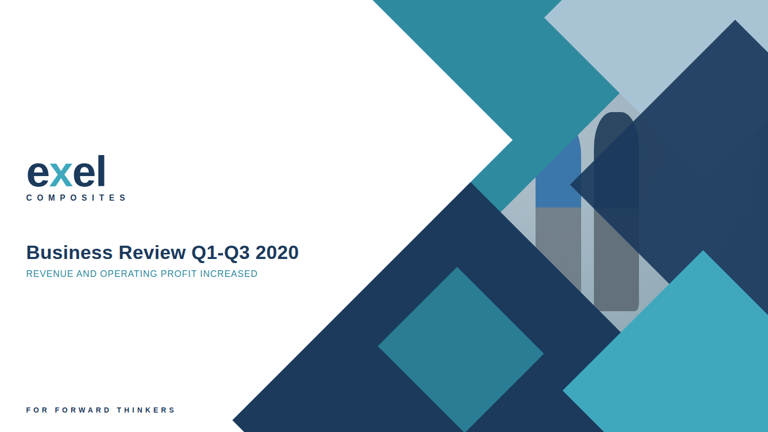exel
Composites
Business Review Q1-Q3 2020
Revenue and operating profit increased
For forward thinkers